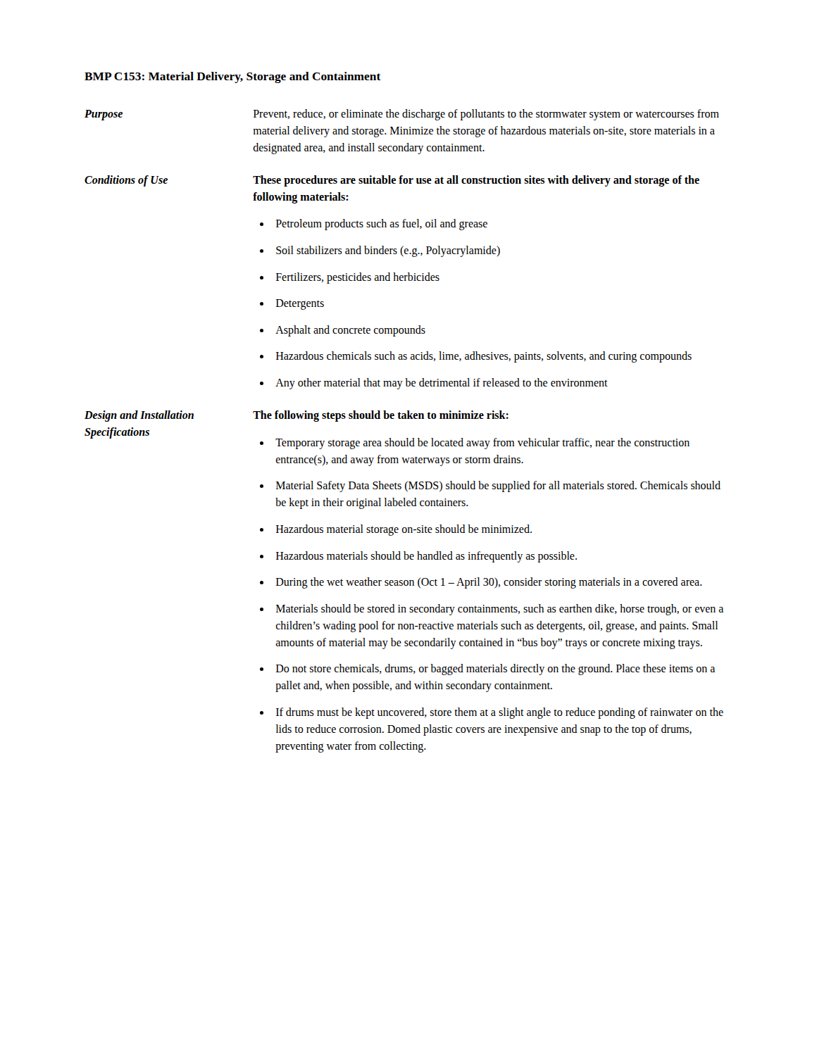BMP C153: Material Delivery, Storage and Containment
Purpose
Prevent, reduce, or eliminate the discharge of pollutants to the stormwater system or watercourses from material delivery and storage. Minimize the storage of hazardous materials on-site, store materials in a designated area, and install secondary containment.
Conditions of Use
These procedures are suitable for use at all construction sites with delivery and storage of the following materials:
Petroleum products such as fuel, oil and grease
Soil stabilizers and binders (e.g., Polyacrylamide)
Fertilizers, pesticides and herbicides
Detergents
Asphalt and concrete compounds
Hazardous chemicals such as acids, lime, adhesives, paints, solvents, and curing compounds
Any other material that may be detrimental if released to the environment
Design and Installation Specifications
The following steps should be taken to minimize risk:
Temporary storage area should be located away from vehicular traffic, near the construction entrance(s), and away from waterways or storm drains.
Material Safety Data Sheets (MSDS) should be supplied for all materials stored. Chemicals should be kept in their original labeled containers.
Hazardous material storage on-site should be minimized.
Hazardous materials should be handled as infrequently as possible.
During the wet weather season (Oct 1 – April 30), consider storing materials in a covered area.
Materials should be stored in secondary containments, such as earthen dike, horse trough, or even a children’s wading pool for non-reactive materials such as detergents, oil, grease, and paints. Small amounts of material may be secondarily contained in “bus boy” trays or concrete mixing trays.
Do not store chemicals, drums, or bagged materials directly on the ground. Place these items on a pallet and, when possible, and within secondary containment.
If drums must be kept uncovered, store them at a slight angle to reduce ponding of rainwater on the lids to reduce corrosion. Domed plastic covers are inexpensive and snap to the top of drums, preventing water from collecting.